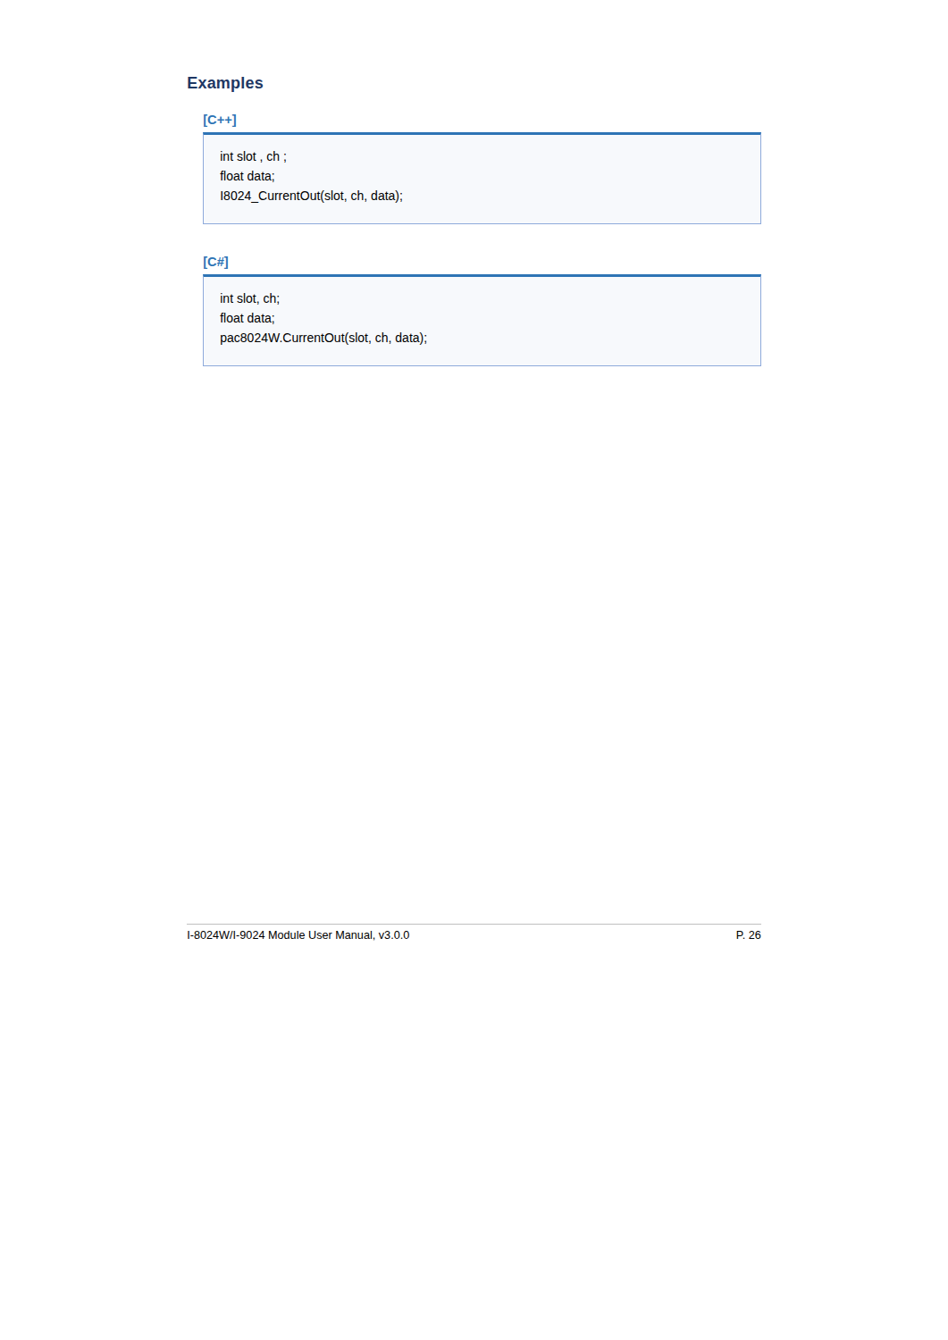Examples
[C++]
int slot , ch ;
float data;
I8024_CurrentOut(slot, ch, data);
[C#]
int slot, ch;
float data;
pac8024W.CurrentOut(slot, ch, data);
I-8024W/I-9024 Module User Manual, v3.0.0
P. 26